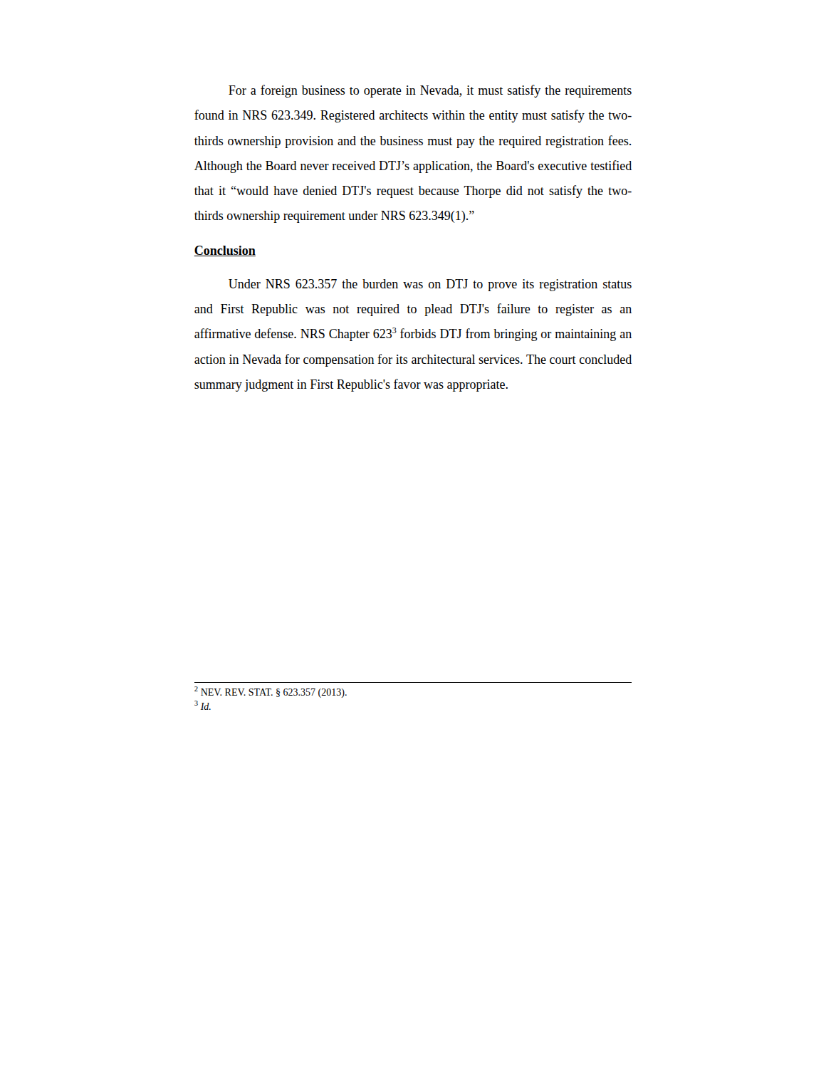For a foreign business to operate in Nevada, it must satisfy the requirements found in NRS 623.349. Registered architects within the entity must satisfy the two-thirds ownership provision and the business must pay the required registration fees. Although the Board never received DTJ’s application, the Board's executive testified that it “would have denied DTJ's request because Thorpe did not satisfy the two-thirds ownership requirement under NRS 623.349(1).”
Conclusion
Under NRS 623.357 the burden was on DTJ to prove its registration status and First Republic was not required to plead DTJ's failure to register as an affirmative defense. NRS Chapter 6233 forbids DTJ from bringing or maintaining an action in Nevada for compensation for its architectural services. The court concluded summary judgment in First Republic's favor was appropriate.
2 NEV. REV. STAT. § 623.357 (2013).
3 Id.